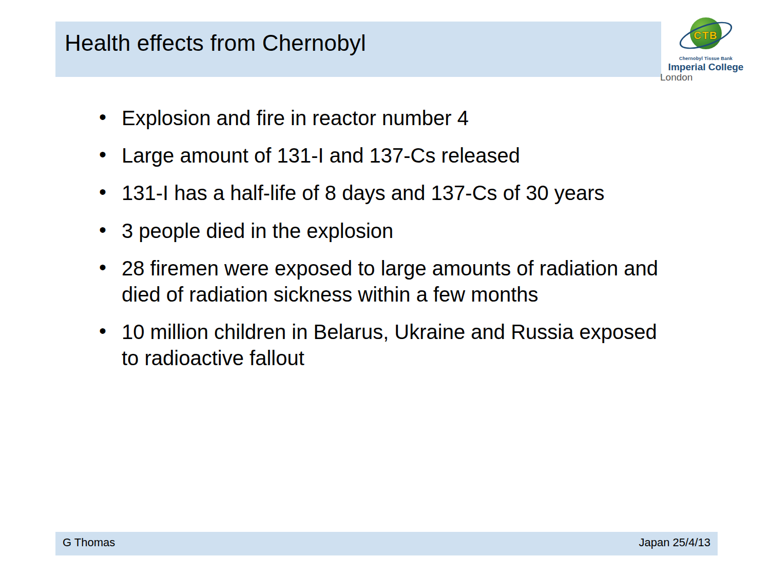Health effects from Chernobyl
CTB
Chernobyl Tissue Bank
Imperial College
London
Explosion and fire in reactor number 4
Large amount of 131-I and 137-Cs released
131-I has a half-life of 8 days and 137-Cs of 30 years
3 people died in the explosion
28 firemen were exposed to large amounts of radiation and died of radiation sickness within a few months
10 million children in Belarus, Ukraine and Russia exposed to radioactive fallout
G Thomas
Japan 25/4/13